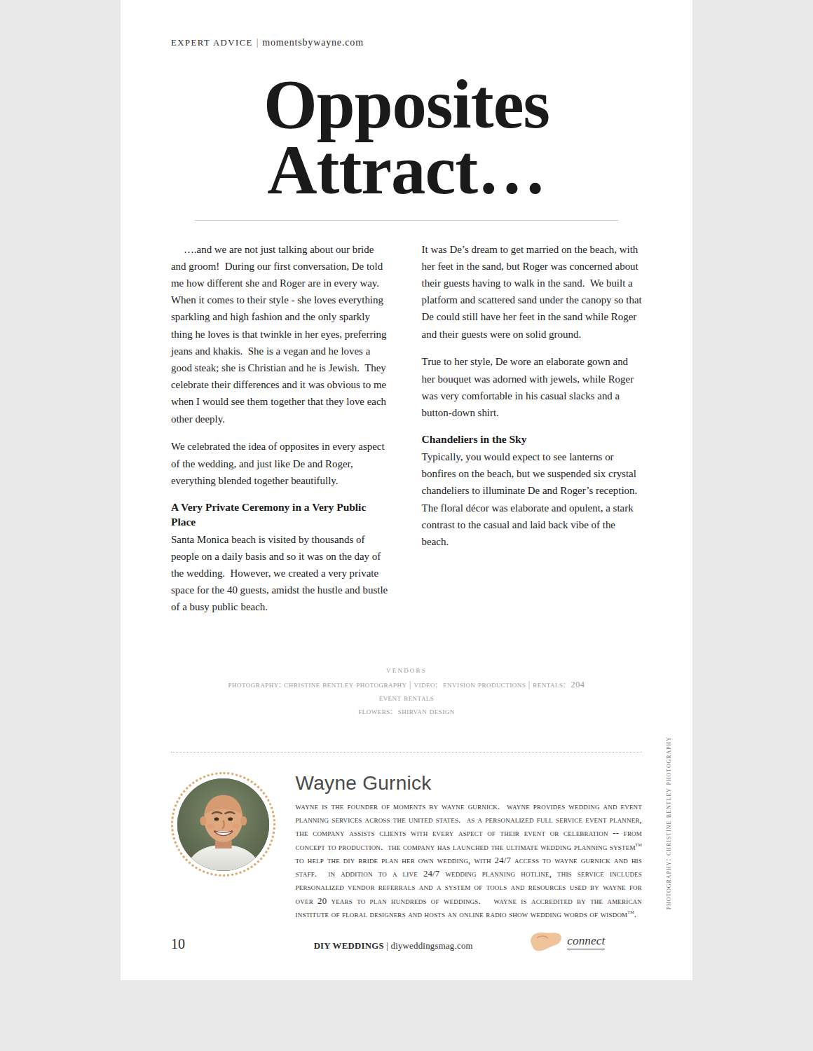Expert Advice|momentsbywayne.com
Opposites Attract…
….and we are not just talking about our bride and groom! During our first conversation, De told me how different she and Roger are in every way. When it comes to their style - she loves everything sparkling and high fashion and the only sparkly thing he loves is that twinkle in her eyes, preferring jeans and khakis. She is a vegan and he loves a good steak; she is Christian and he is Jewish. They celebrate their differences and it was obvious to me when I would see them together that they love each other deeply.
We celebrated the idea of opposites in every aspect of the wedding, and just like De and Roger, everything blended together beautifully.
A Very Private Ceremony in a Very Public Place
Santa Monica beach is visited by thousands of people on a daily basis and so it was on the day of the wedding. However, we created a very private space for the 40 guests, amidst the hustle and bustle of a busy public beach.
It was De’s dream to get married on the beach, with her feet in the sand, but Roger was concerned about their guests having to walk in the sand. We built a platform and scattered sand under the canopy so that De could still have her feet in the sand while Roger and their guests were on solid ground.
True to her style, De wore an elaborate gown and her bouquet was adorned with jewels, while Roger was very comfortable in his casual slacks and a button-down shirt.
Chandeliers in the Sky
Typically, you would expect to see lanterns or bonfires on the beach, but we suspended six crystal chandeliers to illuminate De and Roger’s reception. The floral décor was elaborate and opulent, a stark contrast to the casual and laid back vibe of the beach.
Vendors
Photography: Christine Bentley Photography | Video: Envision Productions | Rentals: 204 Event Rentals
Flowers: Shirvan Design
Wayne Gurnick
Wayne is the founder of Moments by Wayne Gurnick. Wayne provides wedding and event planning services across the United States. As a personalized full service event planner, the company assists clients with every aspect of their event or celebration -- from concept to production. The company has launched The Ultimate Wedding Planning SystemTM to help the DIY bride plan her own wedding, with 24/7 access to Wayne Gurnick and his staff. In addition to a live 24/7 wedding planning hotline, this service includes personalized vendor referrals and a system of tools and resources used by Wayne for over 20 years to plan hundreds of weddings. Wayne is accredited by the American Institute of Floral Designers and hosts an online radio show Wedding Words of WisdomTM.
connect
Photography: Christine Bentley Photography
10
DIY WEDDINGS | diyweddingsmag.com